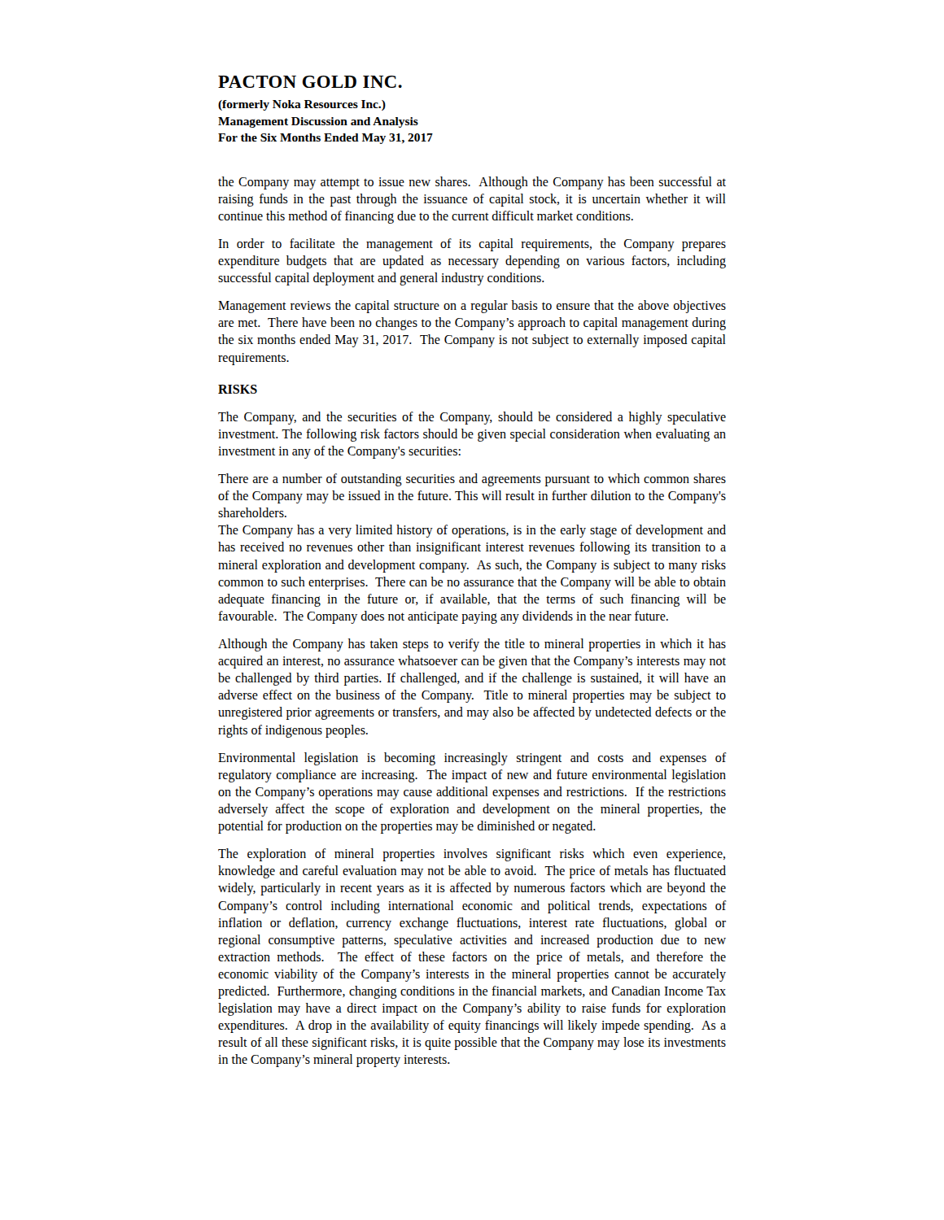PACTON GOLD INC.
(formerly Noka Resources Inc.)
Management Discussion and Analysis
For the Six Months Ended May 31, 2017
the Company may attempt to issue new shares. Although the Company has been successful at raising funds in the past through the issuance of capital stock, it is uncertain whether it will continue this method of financing due to the current difficult market conditions.
In order to facilitate the management of its capital requirements, the Company prepares expenditure budgets that are updated as necessary depending on various factors, including successful capital deployment and general industry conditions.
Management reviews the capital structure on a regular basis to ensure that the above objectives are met. There have been no changes to the Company’s approach to capital management during the six months ended May 31, 2017. The Company is not subject to externally imposed capital requirements.
RISKS
The Company, and the securities of the Company, should be considered a highly speculative investment. The following risk factors should be given special consideration when evaluating an investment in any of the Company's securities:
There are a number of outstanding securities and agreements pursuant to which common shares of the Company may be issued in the future. This will result in further dilution to the Company's shareholders.
The Company has a very limited history of operations, is in the early stage of development and has received no revenues other than insignificant interest revenues following its transition to a mineral exploration and development company. As such, the Company is subject to many risks common to such enterprises. There can be no assurance that the Company will be able to obtain adequate financing in the future or, if available, that the terms of such financing will be favourable. The Company does not anticipate paying any dividends in the near future.
Although the Company has taken steps to verify the title to mineral properties in which it has acquired an interest, no assurance whatsoever can be given that the Company’s interests may not be challenged by third parties. If challenged, and if the challenge is sustained, it will have an adverse effect on the business of the Company. Title to mineral properties may be subject to unregistered prior agreements or transfers, and may also be affected by undetected defects or the rights of indigenous peoples.
Environmental legislation is becoming increasingly stringent and costs and expenses of regulatory compliance are increasing. The impact of new and future environmental legislation on the Company’s operations may cause additional expenses and restrictions. If the restrictions adversely affect the scope of exploration and development on the mineral properties, the potential for production on the properties may be diminished or negated.
The exploration of mineral properties involves significant risks which even experience, knowledge and careful evaluation may not be able to avoid. The price of metals has fluctuated widely, particularly in recent years as it is affected by numerous factors which are beyond the Company’s control including international economic and political trends, expectations of inflation or deflation, currency exchange fluctuations, interest rate fluctuations, global or regional consumptive patterns, speculative activities and increased production due to new extraction methods. The effect of these factors on the price of metals, and therefore the economic viability of the Company’s interests in the mineral properties cannot be accurately predicted. Furthermore, changing conditions in the financial markets, and Canadian Income Tax legislation may have a direct impact on the Company’s ability to raise funds for exploration expenditures. A drop in the availability of equity financings will likely impede spending. As a result of all these significant risks, it is quite possible that the Company may lose its investments in the Company’s mineral property interests.